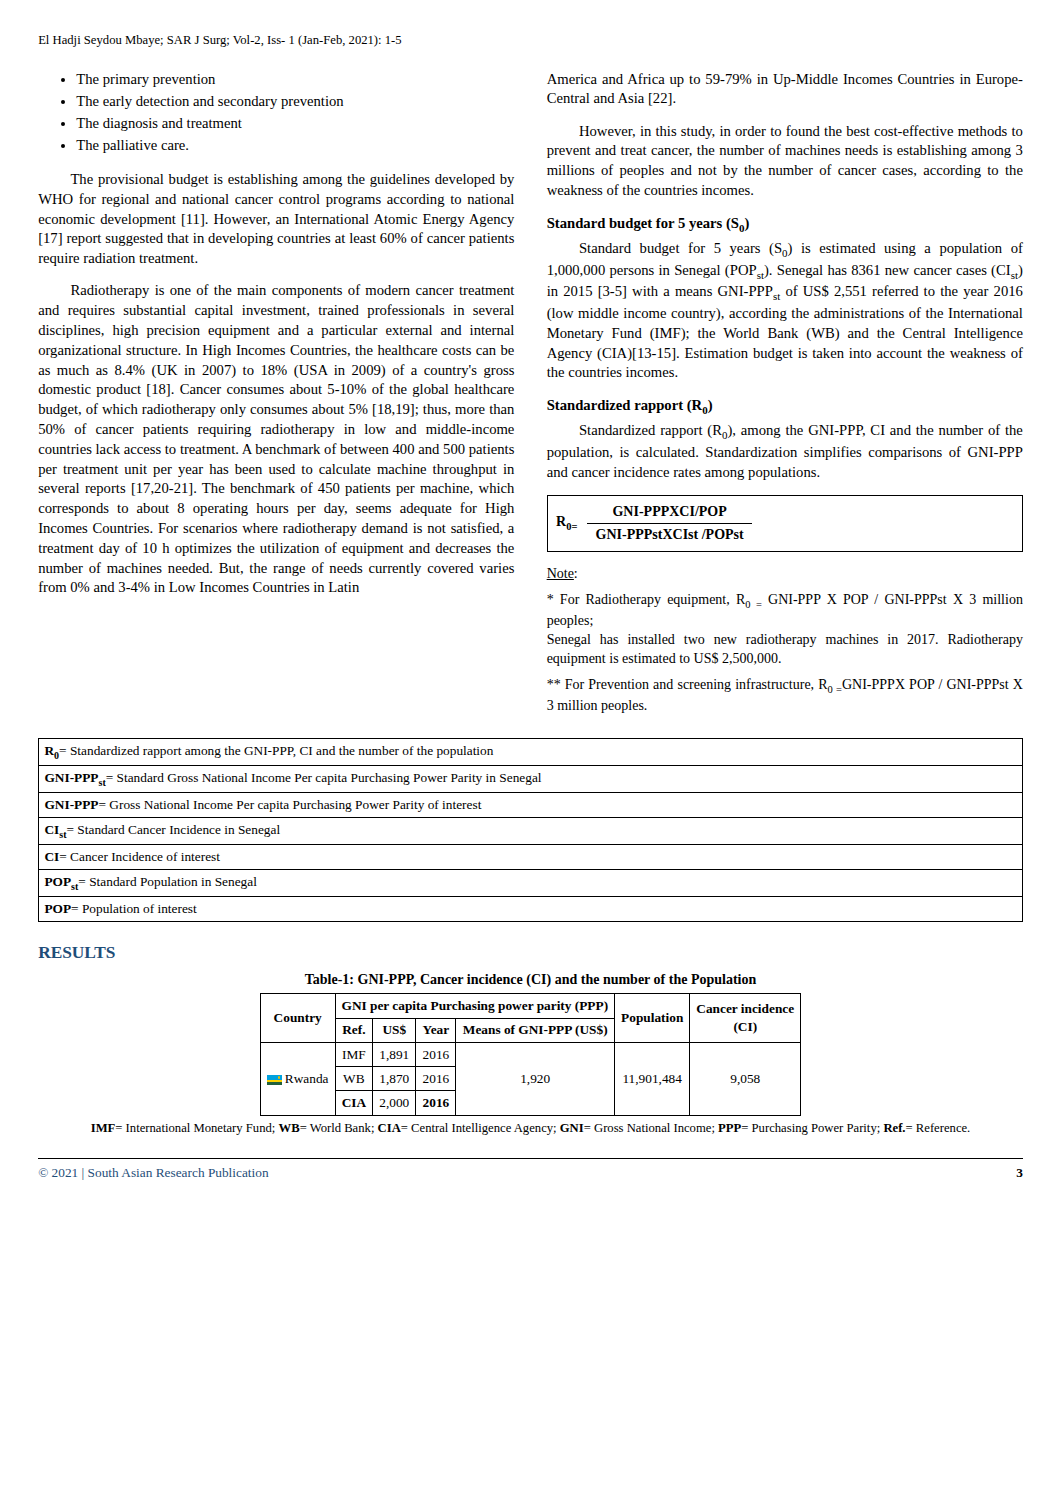El Hadji Seydou Mbaye; SAR J Surg; Vol-2, Iss- 1 (Jan-Feb, 2021): 1-5
The primary prevention
The early detection and secondary prevention
The diagnosis and treatment
The palliative care.
The provisional budget is establishing among the guidelines developed by WHO for regional and national cancer control programs according to national economic development [11]. However, an International Atomic Energy Agency [17] report suggested that in developing countries at least 60% of cancer patients require radiation treatment.
Radiotherapy is one of the main components of modern cancer treatment and requires substantial capital investment, trained professionals in several disciplines, high precision equipment and a particular external and internal organizational structure. In High Incomes Countries, the healthcare costs can be as much as 8.4% (UK in 2007) to 18% (USA in 2009) of a country's gross domestic product [18]. Cancer consumes about 5-10% of the global healthcare budget, of which radiotherapy only consumes about 5% [18,19]; thus, more than 50% of cancer patients requiring radiotherapy in low and middle-income countries lack access to treatment. A benchmark of between 400 and 500 patients per treatment unit per year has been used to calculate machine throughput in several reports [17,20-21]. The benchmark of 450 patients per machine, which corresponds to about 8 operating hours per day, seems adequate for High Incomes Countries. For scenarios where radiotherapy demand is not satisfied, a treatment day of 10 h optimizes the utilization of equipment and decreases the number of machines needed. But, the range of needs currently covered varies from 0% and 3-4% in Low Incomes Countries in Latin
America and Africa up to 59-79% in Up-Middle Incomes Countries in Europe-Central and Asia [22].
However, in this study, in order to found the best cost-effective methods to prevent and treat cancer, the number of machines needs is establishing among 3 millions of peoples and not by the number of cancer cases, according to the weakness of the countries incomes.
Standard budget for 5 years (S0)
Standard budget for 5 years (S0) is estimated using a population of 1,000,000 persons in Senegal (POPst). Senegal has 8361 new cancer cases (CIst) in 2015 [3-5] with a means GNI-PPPst of US$ 2,551 referred to the year 2016 (low middle income country), according the administrations of the International Monetary Fund (IMF); the World Bank (WB) and the Central Intelligence Agency (CIA)[13-15]. Estimation budget is taken into account the weakness of the countries incomes.
Standardized rapport (R0)
Standardized rapport (R0), among the GNI-PPP, CI and the number of the population, is calculated. Standardization simplifies comparisons of GNI-PPP and cancer incidence rates among populations.
R0= GNI-PPPXCI/POP GNI-PPPstXCIst /POPst
Note:
* For Radiotherapy equipment, R0 = GNI-PPP X POP / GNI-PPPst X 3 million peoples;
Senegal has installed two new radiotherapy machines in 2017. Radiotherapy equipment is estimated to US$ 2,500,000.
** For Prevention and screening infrastructure, R0 =GNI-PPPX POP / GNI-PPPst X 3 million peoples.
| R 0 = Standardized rapport among the GNI-PPP, CI and the number of the population |
| GNI-PPP st = Standard Gross National Income Per capita Purchasing Power Parity in Senegal |
| GNI-PPP = Gross National Income Per capita Purchasing Power Parity of interest |
| CI st = Standard Cancer Incidence in Senegal |
| CI = Cancer Incidence of interest |
| POP st = Standard Population in Senegal |
| POP = Population of interest |
RESULTS
Table-1: GNI-PPP, Cancer incidence (CI) and the number of the Population
| Country | GNI per capita Purchasing power parity (PPP) | Population | Cancer incidence (CI) |
| --- | --- | --- | --- |
| Ref. | US$ | Year | Means of GNI-PPP (US$) |
| Rwanda | IMF | 1,891 | 2016 | 1,920 | 11,901,484 | 9,058 |
| WB | 1,870 | 2016 |
| CIA | 2,000 | 2016 |
IMF= International Monetary Fund; WB= World Bank; CIA= Central Intelligence Agency; GNI= Gross National Income; PPP= Purchasing Power Parity; Ref.= Reference.
© 2021 | South Asian Research Publication 3